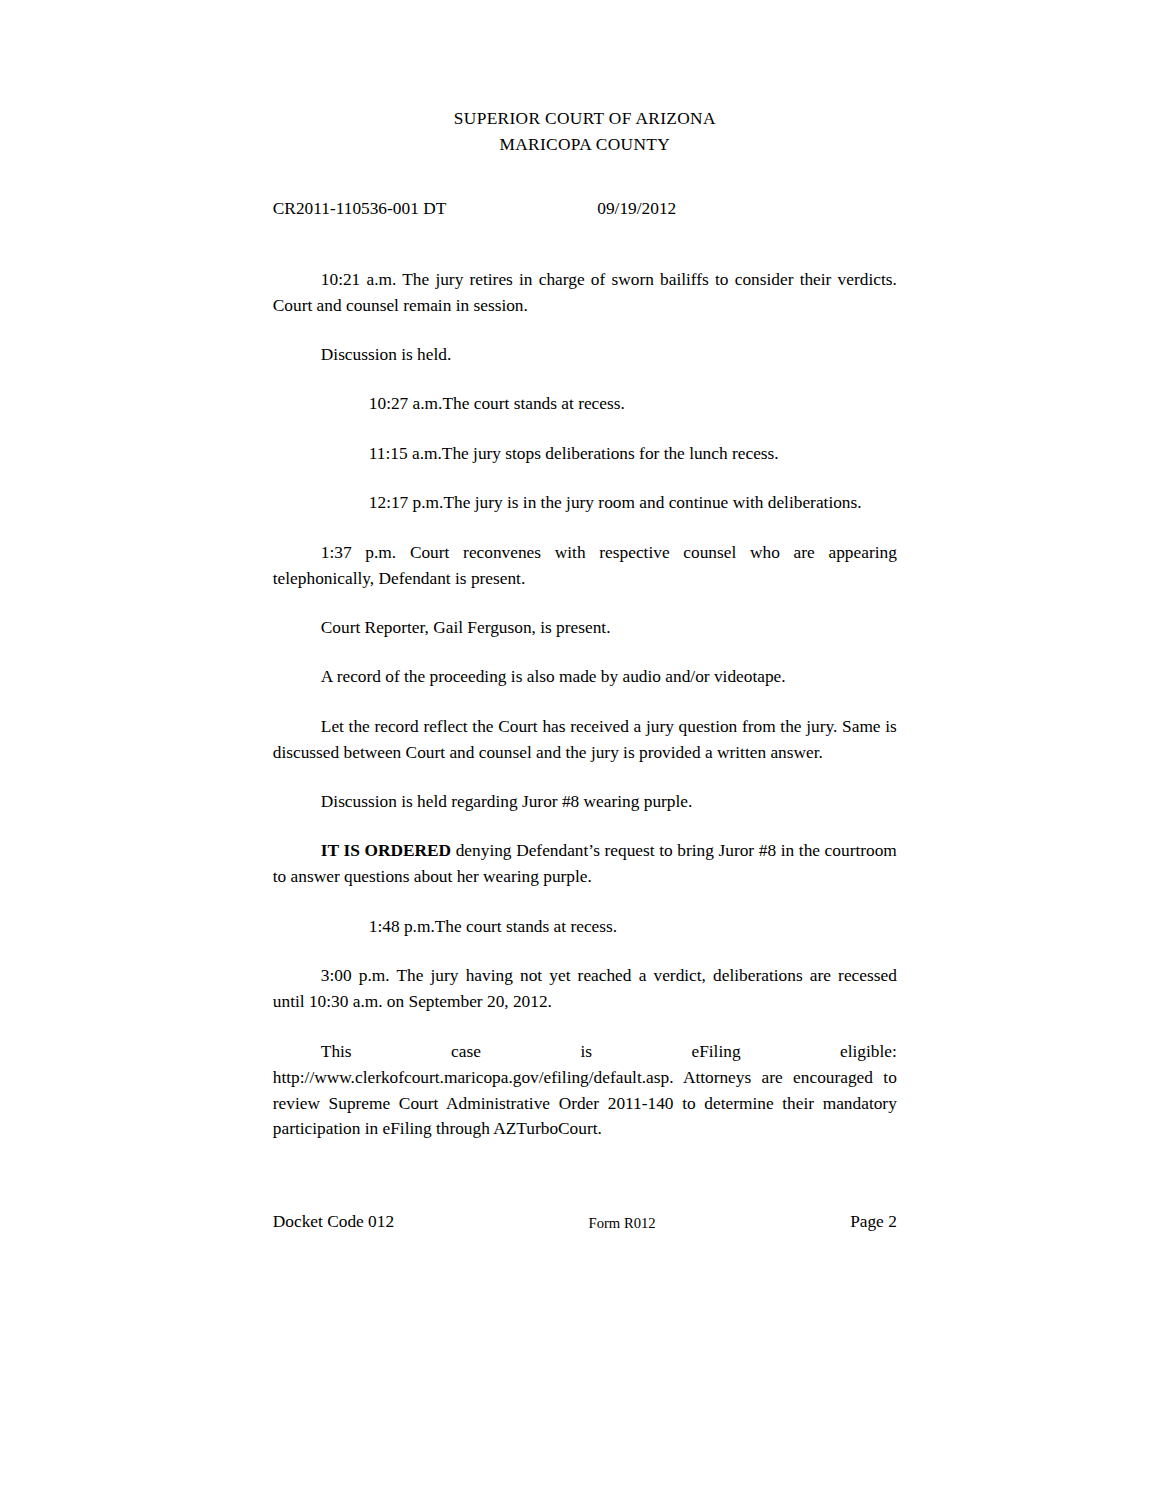SUPERIOR COURT OF ARIZONA
MARICOPA COUNTY
CR2011-110536-001 DT
09/19/2012
10:21 a.m. The jury retires in charge of sworn bailiffs to consider their verdicts. Court and counsel remain in session.
Discussion is held.
10:27 a.m. The court stands at recess.
11:15 a.m. The jury stops deliberations for the lunch recess.
12:17 p.m. The jury is in the jury room and continue with deliberations.
1:37 p.m. Court reconvenes with respective counsel who are appearing telephonically, Defendant is present.
Court Reporter, Gail Ferguson, is present.
A record of the proceeding is also made by audio and/or videotape.
Let the record reflect the Court has received a jury question from the jury. Same is discussed between Court and counsel and the jury is provided a written answer.
Discussion is held regarding Juror #8 wearing purple.
IT IS ORDERED denying Defendant’s request to bring Juror #8 in the courtroom to answer questions about her wearing purple.
1:48 p.m. The court stands at recess.
3:00 p.m. The jury having not yet reached a verdict, deliberations are recessed until 10:30 a.m. on September 20, 2012.
This case is eFiling eligible: http://www.clerkofcourt.maricopa.gov/efiling/default.asp. Attorneys are encouraged to review Supreme Court Administrative Order 2011-140 to determine their mandatory participation in eFiling through AZTurboCourt.
Docket Code 012
Form R012
Page 2